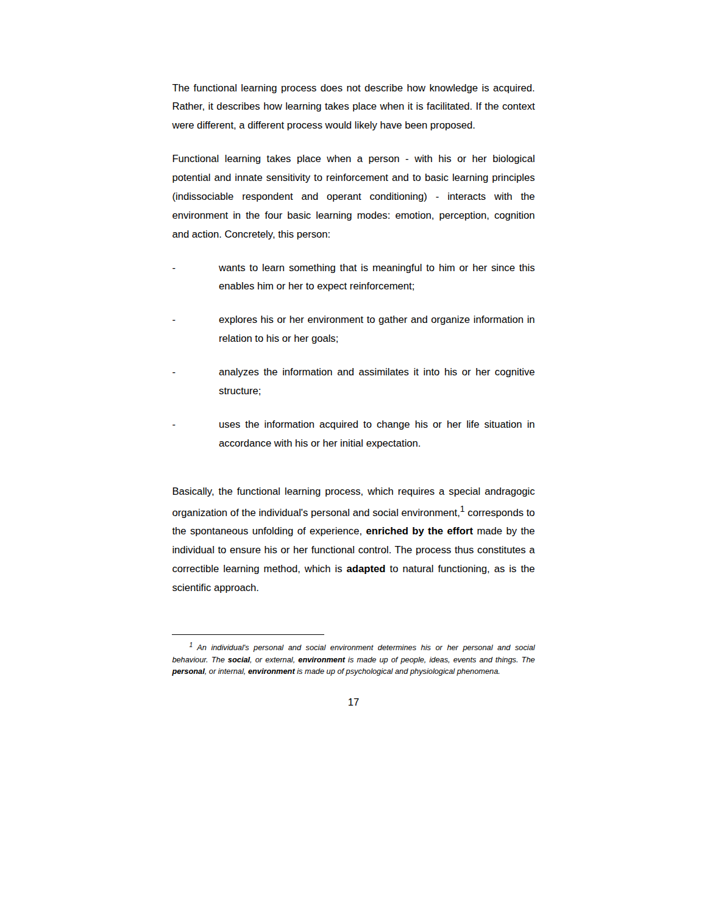The functional learning process does not describe how knowledge is acquired. Rather, it describes how learning takes place when it is facilitated. If the context were different, a different process would likely have been proposed.
Functional learning takes place when a person - with his or her biological potential and innate sensitivity to reinforcement and to basic learning principles (indissociable respondent and operant conditioning) - interacts with the environment in the four basic learning modes: emotion, perception, cognition and action. Concretely, this person:
wants to learn something that is meaningful to him or her since this enables him or her to expect reinforcement;
explores his or her environment to gather and organize information in relation to his or her goals;
analyzes the information and assimilates it into his or her cognitive structure;
uses the information acquired to change his or her life situation in accordance with his or her initial expectation.
Basically, the functional learning process, which requires a special andragogic organization of the individual's personal and social environment,1 corresponds to the spontaneous unfolding of experience, enriched by the effort made by the individual to ensure his or her functional control. The process thus constitutes a correctible learning method, which is adapted to natural functioning, as is the scientific approach.
1 An individual's personal and social environment determines his or her personal and social behaviour. The social, or external, environment is made up of people, ideas, events and things. The personal, or internal, environment is made up of psychological and physiological phenomena.
17